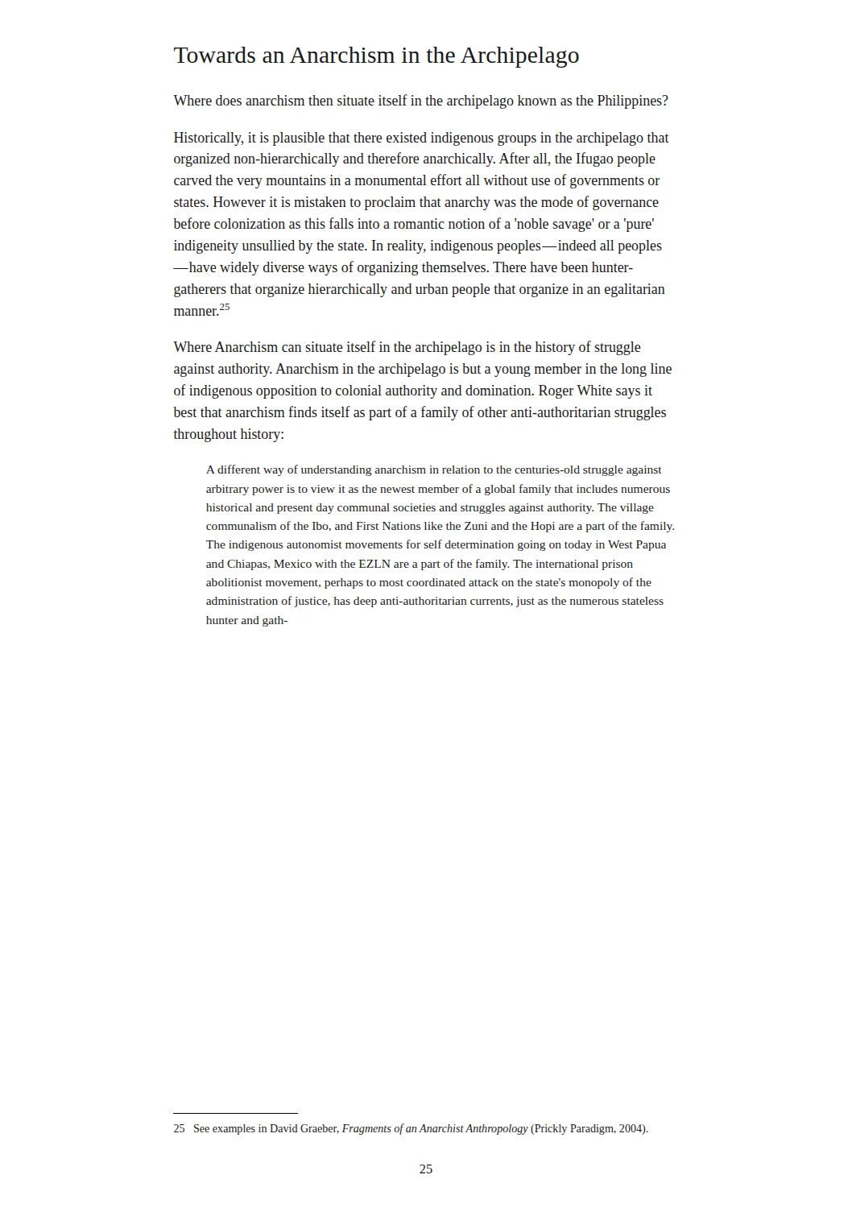Towards an Anarchism in the Archipelago
Where does anarchism then situate itself in the archipelago known as the Philippines?
Historically, it is plausible that there existed indigenous groups in the archipelago that organized non-hierarchically and therefore anarchically. After all, the Ifugao people carved the very mountains in a monumental effort all without use of governments or states. However it is mistaken to proclaim that anarchy was the mode of governance before colonization as this falls into a romantic notion of a 'noble savage' or a 'pure' indigeneity unsullied by the state. In reality, indigenous peoples — indeed all peoples — have widely diverse ways of organizing themselves. There have been hunter-gatherers that organize hierarchically and urban people that organize in an egalitarian manner.25
Where Anarchism can situate itself in the archipelago is in the history of struggle against authority. Anarchism in the archipelago is but a young member in the long line of indigenous opposition to colonial authority and domination. Roger White says it best that anarchism finds itself as part of a family of other anti-authoritarian struggles throughout history:
A different way of understanding anarchism in relation to the centuries-old struggle against arbitrary power is to view it as the newest member of a global family that includes numerous historical and present day communal societies and struggles against authority. The village communalism of the Ibo, and First Nations like the Zuni and the Hopi are a part of the family. The indigenous autonomist movements for self determination going on today in West Papua and Chiapas, Mexico with the EZLN are a part of the family. The international prison abolitionist movement, perhaps to most coordinated attack on the state's monopoly of the administration of justice, has deep anti-authoritarian currents, just as the numerous stateless hunter and gath-
25 See examples in David Graeber, Fragments of an Anarchist Anthropology (Prickly Paradigm, 2004).
25